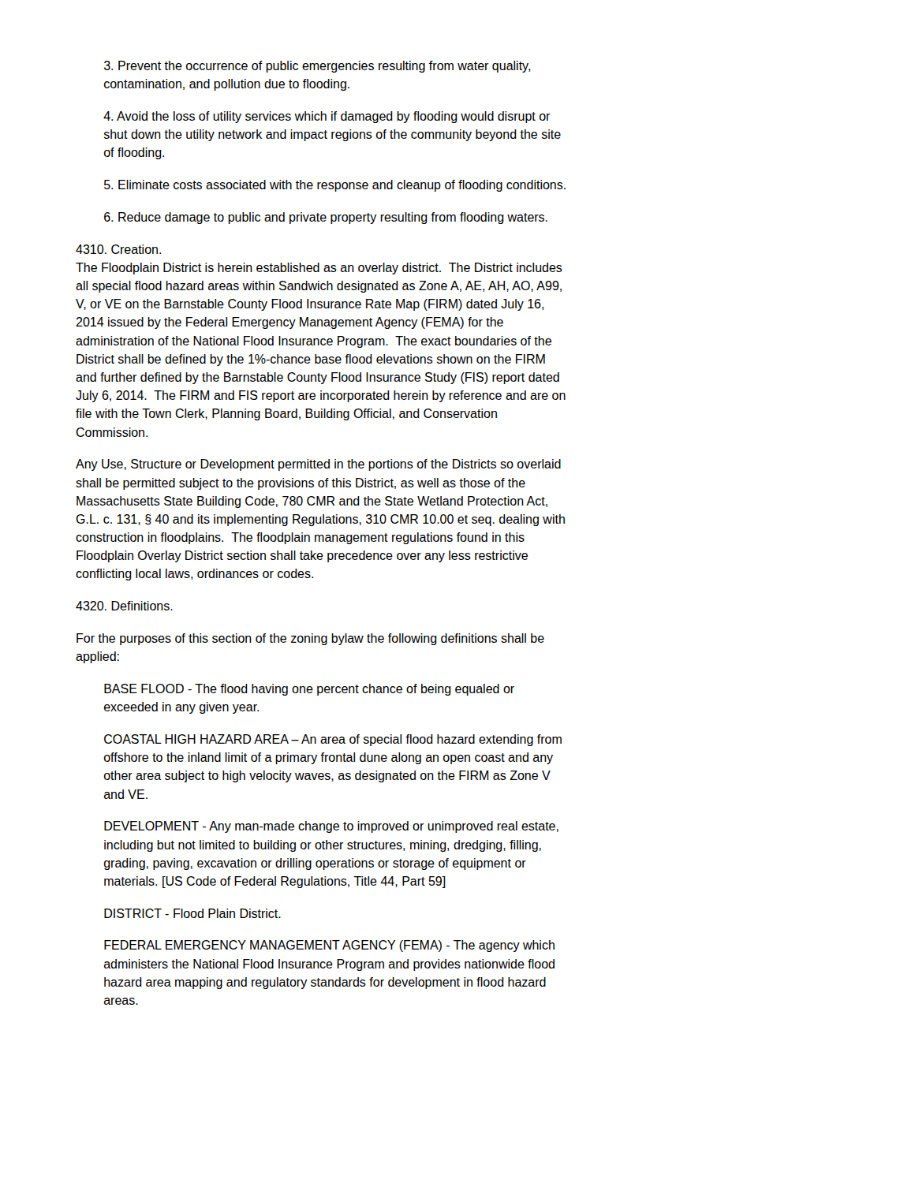3. Prevent the occurrence of public emergencies resulting from water quality, contamination, and pollution due to flooding.
4. Avoid the loss of utility services which if damaged by flooding would disrupt or shut down the utility network and impact regions of the community beyond the site of flooding.
5. Eliminate costs associated with the response and cleanup of flooding conditions.
6. Reduce damage to public and private property resulting from flooding waters.
4310. Creation.
The Floodplain District is herein established as an overlay district. The District includes all special flood hazard areas within Sandwich designated as Zone A, AE, AH, AO, A99, V, or VE on the Barnstable County Flood Insurance Rate Map (FIRM) dated July 16, 2014 issued by the Federal Emergency Management Agency (FEMA) for the administration of the National Flood Insurance Program. The exact boundaries of the District shall be defined by the 1%-chance base flood elevations shown on the FIRM and further defined by the Barnstable County Flood Insurance Study (FIS) report dated July 6, 2014. The FIRM and FIS report are incorporated herein by reference and are on file with the Town Clerk, Planning Board, Building Official, and Conservation Commission.
Any Use, Structure or Development permitted in the portions of the Districts so overlaid shall be permitted subject to the provisions of this District, as well as those of the Massachusetts State Building Code, 780 CMR and the State Wetland Protection Act, G.L. c. 131, § 40 and its implementing Regulations, 310 CMR 10.00 et seq. dealing with construction in floodplains. The floodplain management regulations found in this Floodplain Overlay District section shall take precedence over any less restrictive conflicting local laws, ordinances or codes.
4320. Definitions.
For the purposes of this section of the zoning bylaw the following definitions shall be applied:
BASE FLOOD - The flood having one percent chance of being equaled or exceeded in any given year.
COASTAL HIGH HAZARD AREA – An area of special flood hazard extending from offshore to the inland limit of a primary frontal dune along an open coast and any other area subject to high velocity waves, as designated on the FIRM as Zone V and VE.
DEVELOPMENT - Any man-made change to improved or unimproved real estate, including but not limited to building or other structures, mining, dredging, filling, grading, paving, excavation or drilling operations or storage of equipment or materials. [US Code of Federal Regulations, Title 44, Part 59]
DISTRICT - Flood Plain District.
FEDERAL EMERGENCY MANAGEMENT AGENCY (FEMA) - The agency which administers the National Flood Insurance Program and provides nationwide flood hazard area mapping and regulatory standards for development in flood hazard areas.